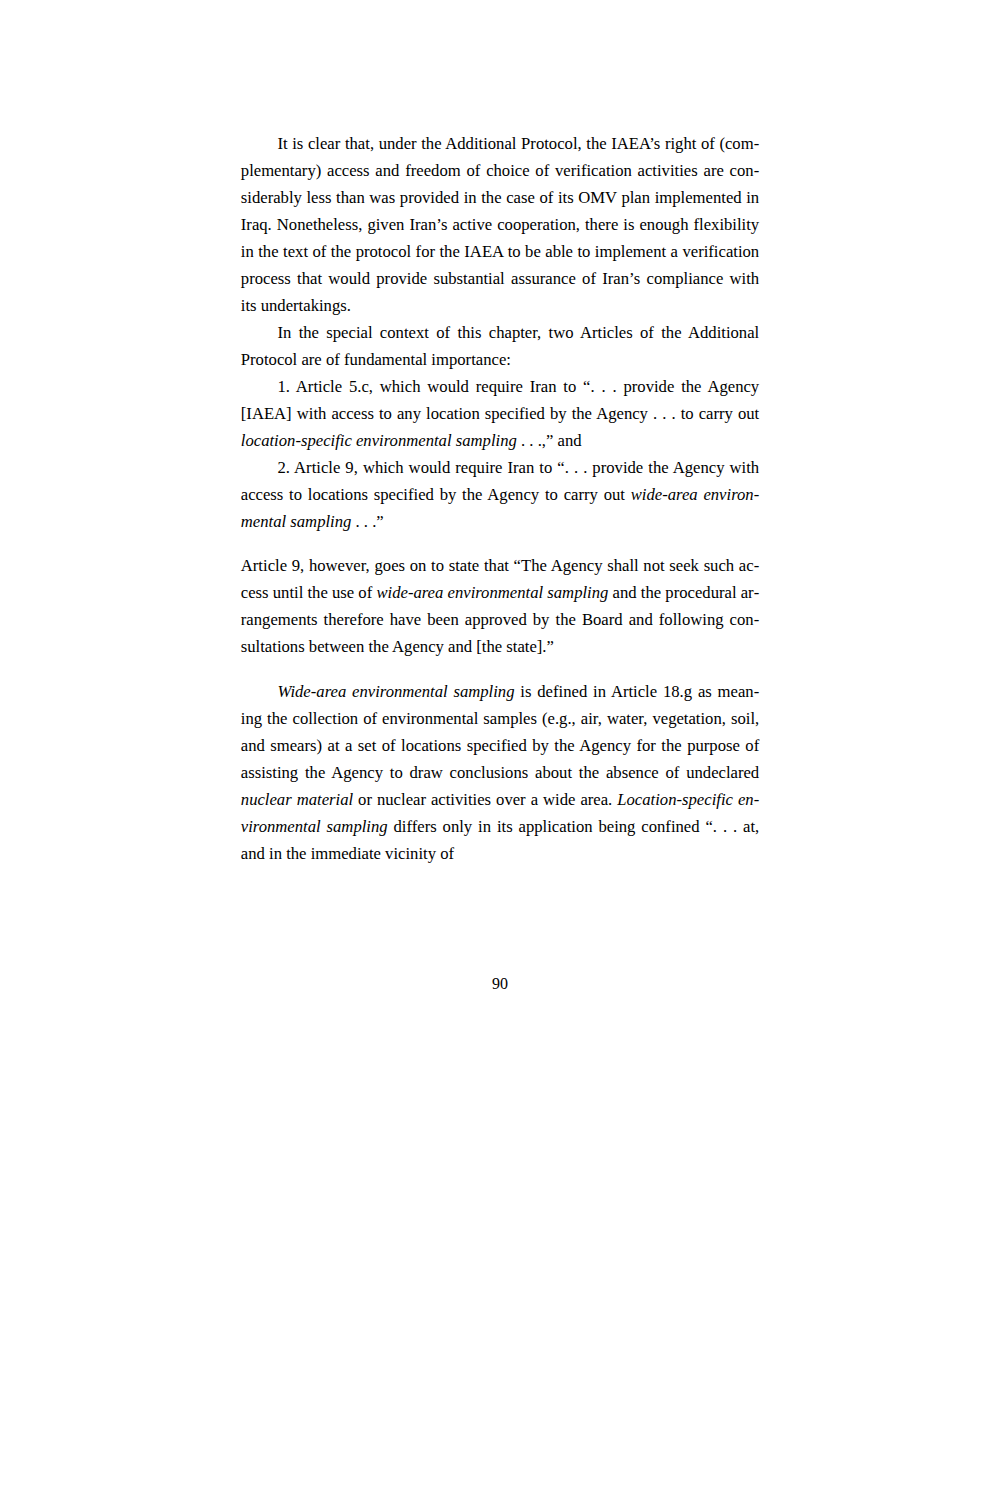It is clear that, under the Additional Protocol, the IAEA’s right of (complementary) access and freedom of choice of verification activities are considerably less than was provided in the case of its OMV plan implemented in Iraq. Nonetheless, given Iran’s active cooperation, there is enough flexibility in the text of the protocol for the IAEA to be able to implement a verification process that would provide substantial assurance of Iran’s compliance with its undertakings.
In the special context of this chapter, two Articles of the Additional Protocol are of fundamental importance:
1. Article 5.c, which would require Iran to “. . . provide the Agency [IAEA] with access to any location specified by the Agency . . . to carry out location-specific environmental sampling . . .,” and
2. Article 9, which would require Iran to “. . . provide the Agency with access to locations specified by the Agency to carry out wide-area environmental sampling . . .”
Article 9, however, goes on to state that “The Agency shall not seek such access until the use of wide-area environmental sampling and the procedural arrangements therefore have been approved by the Board and following consultations between the Agency and [the state].”
Wide-area environmental sampling is defined in Article 18.g as meaning the collection of environmental samples (e.g., air, water, vegetation, soil, and smears) at a set of locations specified by the Agency for the purpose of assisting the Agency to draw conclusions about the absence of undeclared nuclear material or nuclear activities over a wide area. Location-specific environmental sampling differs only in its application being confined “. . . at, and in the immediate vicinity of
90